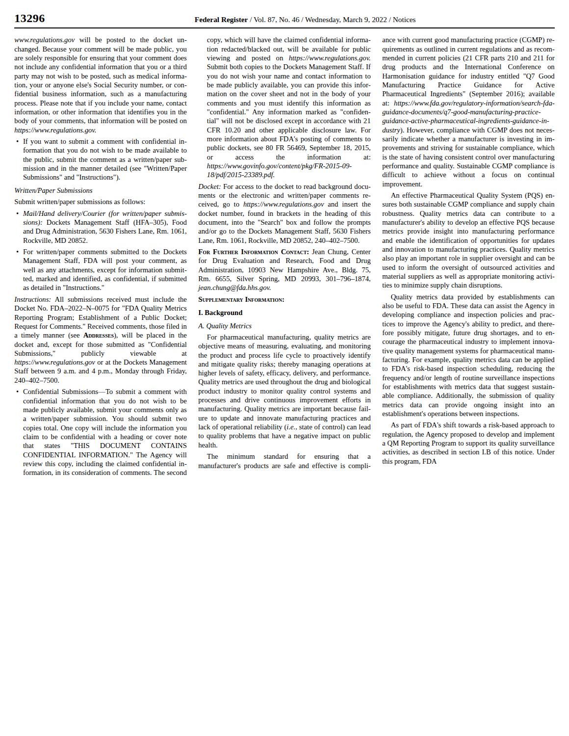13296
Federal Register / Vol. 87, No. 46 / Wednesday, March 9, 2022 / Notices
www.regulations.gov will be posted to the docket unchanged. Because your comment will be made public, you are solely responsible for ensuring that your comment does not include any confidential information that you or a third party may not wish to be posted, such as medical information, your or anyone else's Social Security number, or confidential business information, such as a manufacturing process. Please note that if you include your name, contact information, or other information that identifies you in the body of your comments, that information will be posted on https://www.regulations.gov.
If you want to submit a comment with confidential information that you do not wish to be made available to the public, submit the comment as a written/paper submission and in the manner detailed (see "Written/Paper Submissions" and "Instructions").
Written/Paper Submissions
Submit written/paper submissions as follows:
Mail/Hand delivery/Courier (for written/paper submissions): Dockets Management Staff (HFA–305), Food and Drug Administration, 5630 Fishers Lane, Rm. 1061, Rockville, MD 20852.
For written/paper comments submitted to the Dockets Management Staff, FDA will post your comment, as well as any attachments, except for information submitted, marked and identified, as confidential, if submitted as detailed in "Instructions."
Instructions: All submissions received must include the Docket No. FDA–2022–N–0075 for "FDA Quality Metrics Reporting Program; Establishment of a Public Docket; Request for Comments." Received comments, those filed in a timely manner (see Addresses), will be placed in the docket and, except for those submitted as "Confidential Submissions," publicly viewable at https://www.regulations.gov or at the Dockets Management Staff between 9 a.m. and 4 p.m., Monday through Friday, 240–402–7500.
Confidential Submissions—To submit a comment with confidential information that you do not wish to be made publicly available, submit your comments only as a written/paper submission. You should submit two copies total. One copy will include the information you claim to be confidential with a heading or cover note that states "THIS DOCUMENT CONTAINS CONFIDENTIAL INFORMATION." The Agency will review this copy, including the claimed confidential information, in its consideration of comments. The second copy, which will have the claimed confidential information redacted/blacked out, will be available for public viewing and posted on https://www.regulations.gov. Submit both copies to the Dockets Management Staff. If you do not wish your name and contact information to be made publicly available, you can provide this information on the cover sheet and not in the body of your comments and you must identify this information as "confidential." Any information marked as "confidential" will not be disclosed except in accordance with 21 CFR 10.20 and other applicable disclosure law. For more information about FDA's posting of comments to public dockets, see 80 FR 56469, September 18, 2015, or access the information at: https://www.govinfo.gov/content/pkg/FR-2015-09-18/pdf/2015-23389.pdf.
Docket: For access to the docket to read background documents or the electronic and written/paper comments received, go to https://www.regulations.gov and insert the docket number, found in brackets in the heading of this document, into the "Search" box and follow the prompts and/or go to the Dockets Management Staff, 5630 Fishers Lane, Rm. 1061, Rockville, MD 20852, 240–402–7500.
For Further Information Contact: Jean Chung, Center for Drug Evaluation and Research, Food and Drug Administration, 10903 New Hampshire Ave., Bldg. 75, Rm. 6655, Silver Spring, MD 20993, 301–796–1874, jean.chung@fda.hhs.gov.
Supplementary Information:
I. Background
A. Quality Metrics
For pharmaceutical manufacturing, quality metrics are objective means of measuring, evaluating, and monitoring the product and process life cycle to proactively identify and mitigate quality risks; thereby managing operations at higher levels of safety, efficacy, delivery, and performance. Quality metrics are used throughout the drug and biological product industry to monitor quality control systems and processes and drive continuous improvement efforts in manufacturing. Quality metrics are important because failure to update and innovate manufacturing practices and lack of operational reliability (i.e., state of control) can lead to quality problems that have a negative impact on public health.
The minimum standard for ensuring that a manufacturer's products are safe and effective is compliance with current good manufacturing practice (CGMP) requirements as outlined in current regulations and as recommended in current policies (21 CFR parts 210 and 211 for drug products and the International Conference on Harmonisation guidance for industry entitled "Q7 Good Manufacturing Practice Guidance for Active Pharmaceutical Ingredients" (September 2016); available at: https://www.fda.gov/regulatory-information/search-fda-guidance-documents/q7-good-manufacturing-practice-guidance-active-pharmaceutical-ingredients-guidance-industry). However, compliance with CGMP does not necessarily indicate whether a manufacturer is investing in improvements and striving for sustainable compliance, which is the state of having consistent control over manufacturing performance and quality. Sustainable CGMP compliance is difficult to achieve without a focus on continual improvement.
An effective Pharmaceutical Quality System (PQS) ensures both sustainable CGMP compliance and supply chain robustness. Quality metrics data can contribute to a manufacturer's ability to develop an effective PQS because metrics provide insight into manufacturing performance and enable the identification of opportunities for updates and innovation to manufacturing practices. Quality metrics also play an important role in supplier oversight and can be used to inform the oversight of outsourced activities and material suppliers as well as appropriate monitoring activities to minimize supply chain disruptions.
Quality metrics data provided by establishments can also be useful to FDA. These data can assist the Agency in developing compliance and inspection policies and practices to improve the Agency's ability to predict, and therefore possibly mitigate, future drug shortages, and to encourage the pharmaceutical industry to implement innovative quality management systems for pharmaceutical manufacturing. For example, quality metrics data can be applied to FDA's risk-based inspection scheduling, reducing the frequency and/or length of routine surveillance inspections for establishments with metrics data that suggest sustainable compliance. Additionally, the submission of quality metrics data can provide ongoing insight into an establishment's operations between inspections.
As part of FDA's shift towards a risk-based approach to regulation, the Agency proposed to develop and implement a QM Reporting Program to support its quality surveillance activities, as described in section I.B of this notice. Under this program, FDA